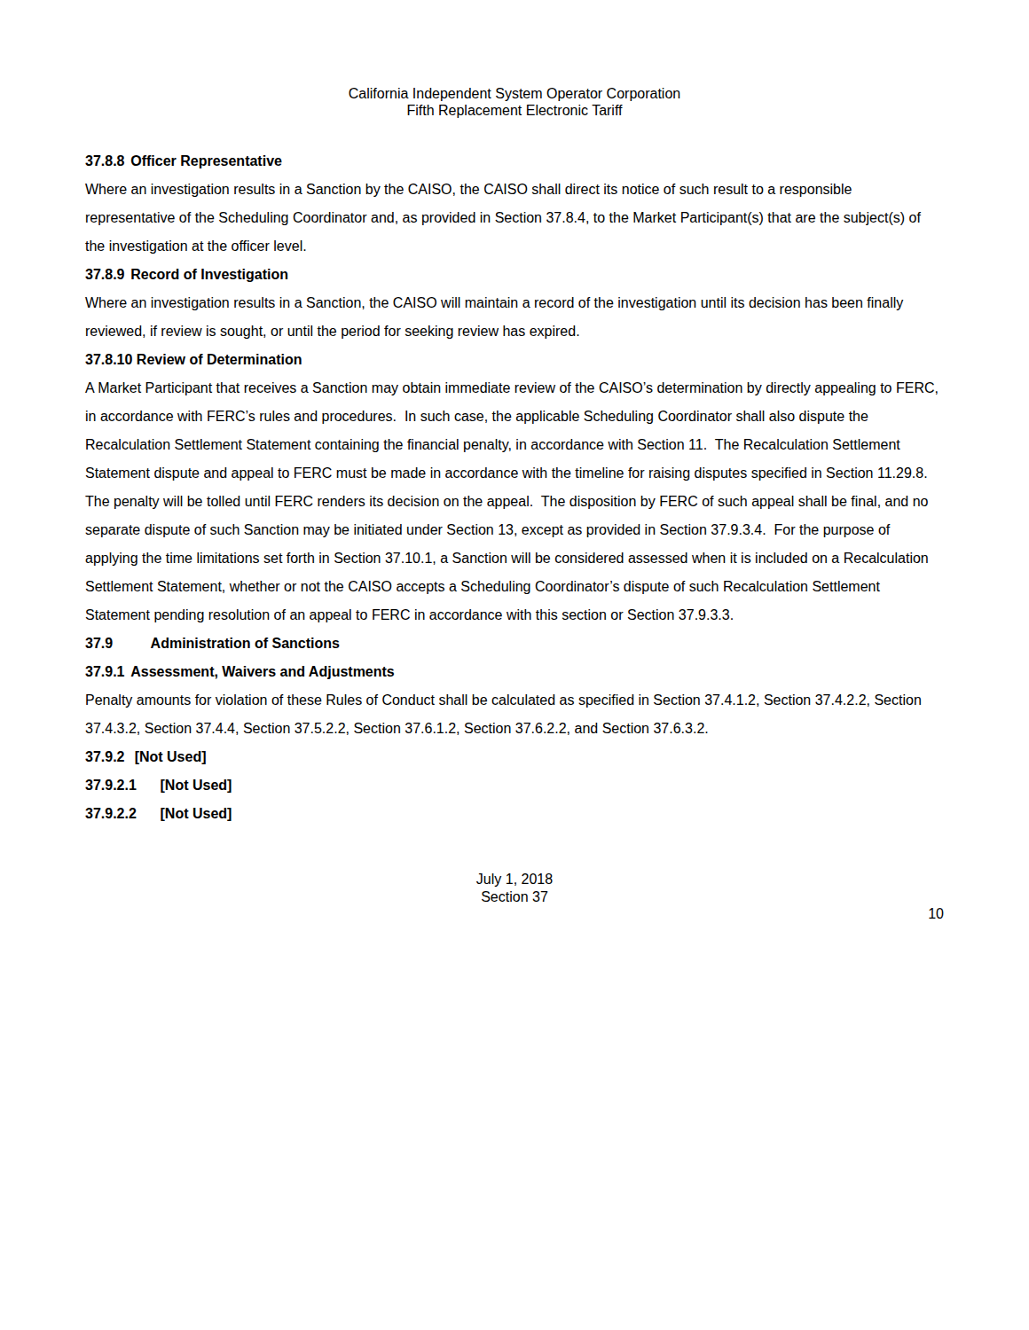California Independent System Operator Corporation
Fifth Replacement Electronic Tariff
37.8.8 Officer Representative
Where an investigation results in a Sanction by the CAISO, the CAISO shall direct its notice of such result to a responsible representative of the Scheduling Coordinator and, as provided in Section 37.8.4, to the Market Participant(s) that are the subject(s) of the investigation at the officer level.
37.8.9 Record of Investigation
Where an investigation results in a Sanction, the CAISO will maintain a record of the investigation until its decision has been finally reviewed, if review is sought, or until the period for seeking review has expired.
37.8.10 Review of Determination
A Market Participant that receives a Sanction may obtain immediate review of the CAISO’s determination by directly appealing to FERC, in accordance with FERC’s rules and procedures. In such case, the applicable Scheduling Coordinator shall also dispute the Recalculation Settlement Statement containing the financial penalty, in accordance with Section 11. The Recalculation Settlement Statement dispute and appeal to FERC must be made in accordance with the timeline for raising disputes specified in Section 11.29.8. The penalty will be tolled until FERC renders its decision on the appeal. The disposition by FERC of such appeal shall be final, and no separate dispute of such Sanction may be initiated under Section 13, except as provided in Section 37.9.3.4. For the purpose of applying the time limitations set forth in Section 37.10.1, a Sanction will be considered assessed when it is included on a Recalculation Settlement Statement, whether or not the CAISO accepts a Scheduling Coordinator’s dispute of such Recalculation Settlement Statement pending resolution of an appeal to FERC in accordance with this section or Section 37.9.3.3.
37.9 Administration of Sanctions
37.9.1 Assessment, Waivers and Adjustments
Penalty amounts for violation of these Rules of Conduct shall be calculated as specified in Section 37.4.1.2, Section 37.4.2.2, Section 37.4.3.2, Section 37.4.4, Section 37.5.2.2, Section 37.6.1.2, Section 37.6.2.2, and Section 37.6.3.2.
37.9.2 [Not Used]
37.9.2.1 [Not Used]
37.9.2.2 [Not Used]
July 1, 2018
Section 37
10